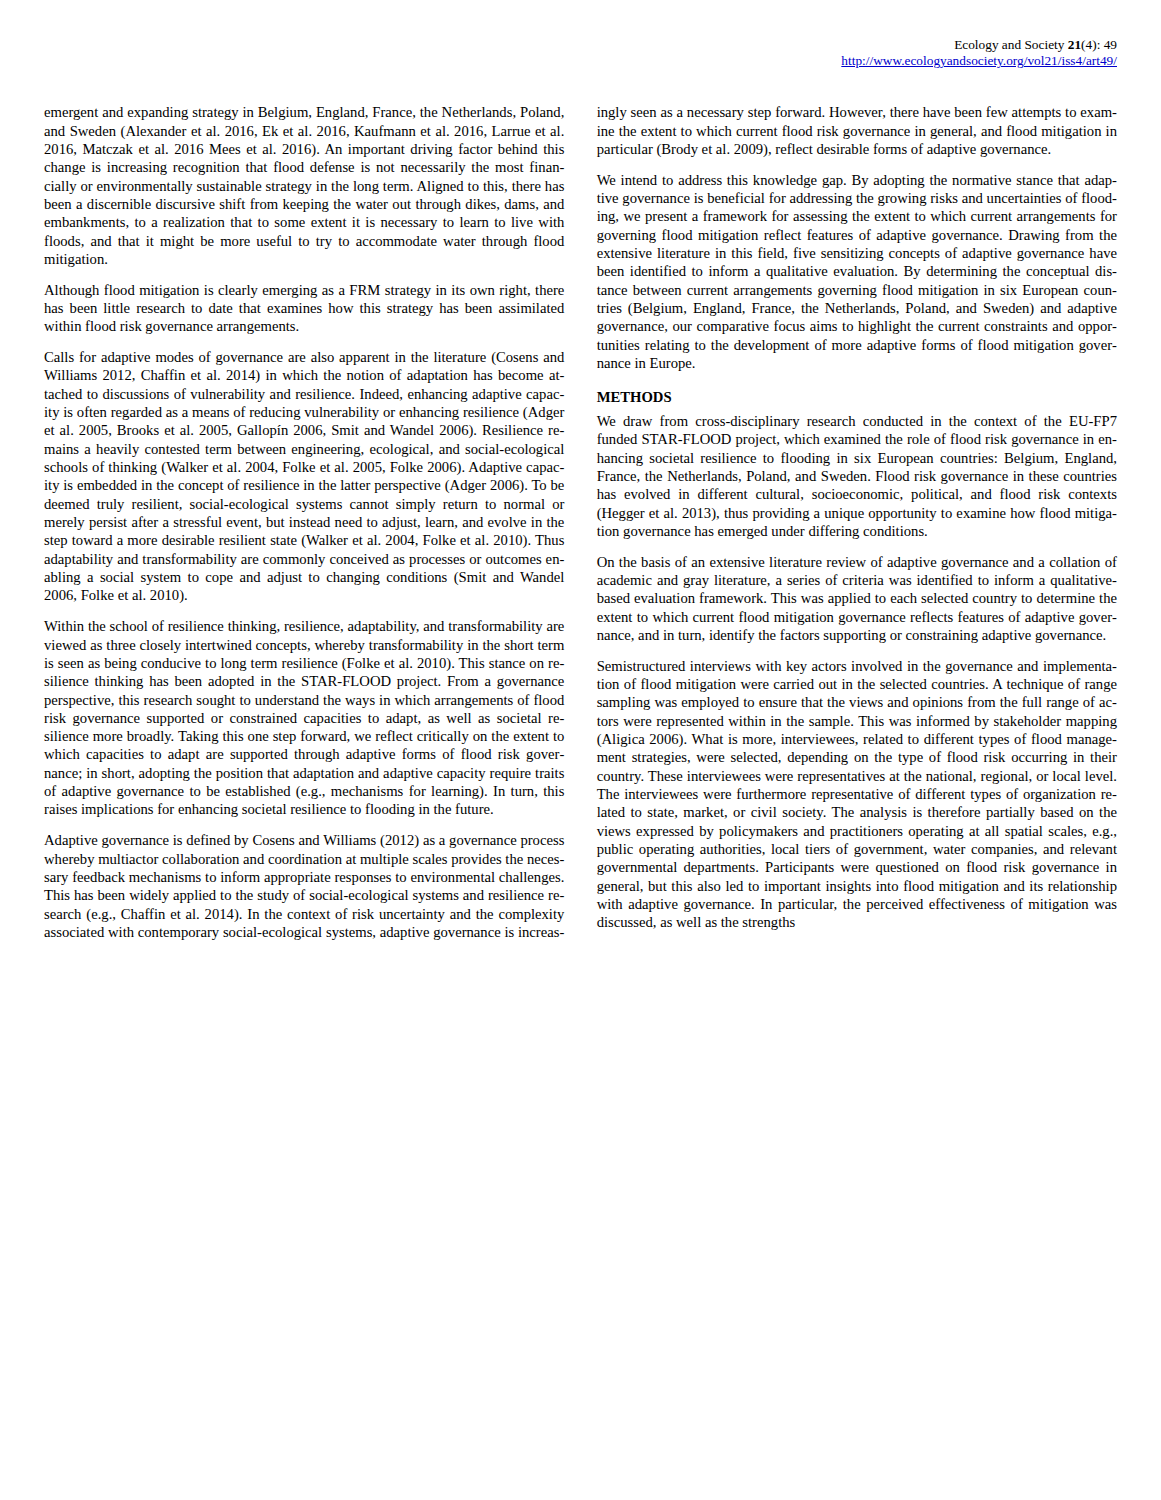Ecology and Society 21(4): 49 http://www.ecologyandsociety.org/vol21/iss4/art49/
emergent and expanding strategy in Belgium, England, France, the Netherlands, Poland, and Sweden (Alexander et al. 2016, Ek et al. 2016, Kaufmann et al. 2016, Larrue et al. 2016, Matczak et al. 2016 Mees et al. 2016). An important driving factor behind this change is increasing recognition that flood defense is not necessarily the most financially or environmentally sustainable strategy in the long term. Aligned to this, there has been a discernible discursive shift from keeping the water out through dikes, dams, and embankments, to a realization that to some extent it is necessary to learn to live with floods, and that it might be more useful to try to accommodate water through flood mitigation.
Although flood mitigation is clearly emerging as a FRM strategy in its own right, there has been little research to date that examines how this strategy has been assimilated within flood risk governance arrangements.
Calls for adaptive modes of governance are also apparent in the literature (Cosens and Williams 2012, Chaffin et al. 2014) in which the notion of adaptation has become attached to discussions of vulnerability and resilience. Indeed, enhancing adaptive capacity is often regarded as a means of reducing vulnerability or enhancing resilience (Adger et al. 2005, Brooks et al. 2005, Gallopín 2006, Smit and Wandel 2006). Resilience remains a heavily contested term between engineering, ecological, and social-ecological schools of thinking (Walker et al. 2004, Folke et al. 2005, Folke 2006). Adaptive capacity is embedded in the concept of resilience in the latter perspective (Adger 2006). To be deemed truly resilient, social-ecological systems cannot simply return to normal or merely persist after a stressful event, but instead need to adjust, learn, and evolve in the step toward a more desirable resilient state (Walker et al. 2004, Folke et al. 2010). Thus adaptability and transformability are commonly conceived as processes or outcomes enabling a social system to cope and adjust to changing conditions (Smit and Wandel 2006, Folke et al. 2010).
Within the school of resilience thinking, resilience, adaptability, and transformability are viewed as three closely intertwined concepts, whereby transformability in the short term is seen as being conducive to long term resilience (Folke et al. 2010). This stance on resilience thinking has been adopted in the STAR-FLOOD project. From a governance perspective, this research sought to understand the ways in which arrangements of flood risk governance supported or constrained capacities to adapt, as well as societal resilience more broadly. Taking this one step forward, we reflect critically on the extent to which capacities to adapt are supported through adaptive forms of flood risk governance; in short, adopting the position that adaptation and adaptive capacity require traits of adaptive governance to be established (e.g., mechanisms for learning). In turn, this raises implications for enhancing societal resilience to flooding in the future.
Adaptive governance is defined by Cosens and Williams (2012) as a governance process whereby multiactor collaboration and coordination at multiple scales provides the necessary feedback mechanisms to inform appropriate responses to environmental challenges. This has been widely applied to the study of social-ecological systems and resilience research (e.g., Chaffin et al. 2014). In the context of risk uncertainty and the complexity associated with contemporary social-ecological systems, adaptive governance is increasingly seen as a necessary step forward. However, there have been few attempts to examine the extent to which current flood risk governance in general, and flood mitigation in particular (Brody et al. 2009), reflect desirable forms of adaptive governance.
We intend to address this knowledge gap. By adopting the normative stance that adaptive governance is beneficial for addressing the growing risks and uncertainties of flooding, we present a framework for assessing the extent to which current arrangements for governing flood mitigation reflect features of adaptive governance. Drawing from the extensive literature in this field, five sensitizing concepts of adaptive governance have been identified to inform a qualitative evaluation. By determining the conceptual distance between current arrangements governing flood mitigation in six European countries (Belgium, England, France, the Netherlands, Poland, and Sweden) and adaptive governance, our comparative focus aims to highlight the current constraints and opportunities relating to the development of more adaptive forms of flood mitigation governance in Europe.
Methods
We draw from cross-disciplinary research conducted in the context of the EU-FP7 funded STAR-FLOOD project, which examined the role of flood risk governance in enhancing societal resilience to flooding in six European countries: Belgium, England, France, the Netherlands, Poland, and Sweden. Flood risk governance in these countries has evolved in different cultural, socioeconomic, political, and flood risk contexts (Hegger et al. 2013), thus providing a unique opportunity to examine how flood mitigation governance has emerged under differing conditions.
On the basis of an extensive literature review of adaptive governance and a collation of academic and gray literature, a series of criteria was identified to inform a qualitative-based evaluation framework. This was applied to each selected country to determine the extent to which current flood mitigation governance reflects features of adaptive governance, and in turn, identify the factors supporting or constraining adaptive governance.
Semistructured interviews with key actors involved in the governance and implementation of flood mitigation were carried out in the selected countries. A technique of range sampling was employed to ensure that the views and opinions from the full range of actors were represented within in the sample. This was informed by stakeholder mapping (Aligica 2006). What is more, interviewees, related to different types of flood management strategies, were selected, depending on the type of flood risk occurring in their country. These interviewees were representatives at the national, regional, or local level. The interviewees were furthermore representative of different types of organization related to state, market, or civil society. The analysis is therefore partially based on the views expressed by policymakers and practitioners operating at all spatial scales, e.g., public operating authorities, local tiers of government, water companies, and relevant governmental departments. Participants were questioned on flood risk governance in general, but this also led to important insights into flood mitigation and its relationship with adaptive governance. In particular, the perceived effectiveness of mitigation was discussed, as well as the strengths